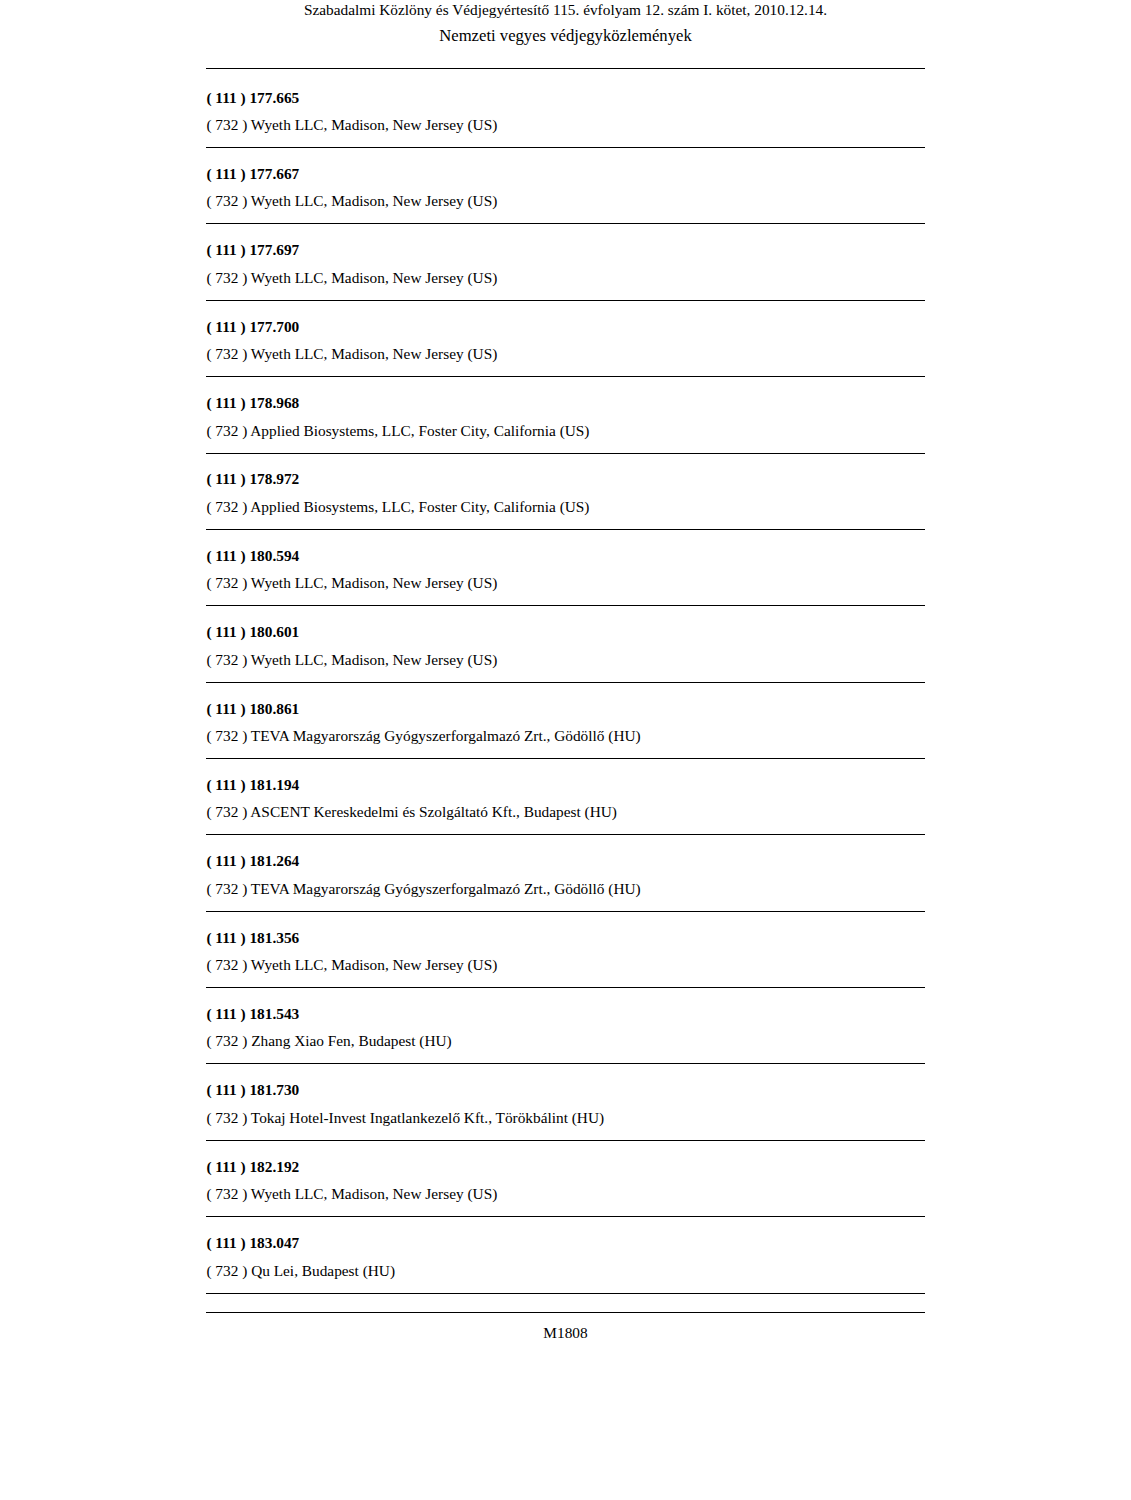Szabadalmi Közlöny és Védjegyértesítő 115. évfolyam 12. szám I. kötet, 2010.12.14.
Nemzeti vegyes védjegyközlemények
( 111 ) 177.665
( 732 ) Wyeth LLC, Madison, New Jersey (US)
( 111 ) 177.667
( 732 ) Wyeth LLC, Madison, New Jersey (US)
( 111 ) 177.697
( 732 ) Wyeth LLC, Madison, New Jersey (US)
( 111 ) 177.700
( 732 ) Wyeth LLC, Madison, New Jersey (US)
( 111 ) 178.968
( 732 ) Applied Biosystems, LLC, Foster City, California (US)
( 111 ) 178.972
( 732 ) Applied Biosystems, LLC, Foster City, California (US)
( 111 ) 180.594
( 732 ) Wyeth LLC, Madison, New Jersey (US)
( 111 ) 180.601
( 732 ) Wyeth LLC, Madison, New Jersey (US)
( 111 ) 180.861
( 732 ) TEVA Magyarország Gyógyszerforgalmazó Zrt., Gödöllő (HU)
( 111 ) 181.194
( 732 ) ASCENT Kereskedelmi és Szolgáltató Kft., Budapest (HU)
( 111 ) 181.264
( 732 ) TEVA Magyarország Gyógyszerforgalmazó Zrt., Gödöllő (HU)
( 111 ) 181.356
( 732 ) Wyeth LLC, Madison, New Jersey (US)
( 111 ) 181.543
( 732 ) Zhang Xiao Fen, Budapest (HU)
( 111 ) 181.730
( 732 ) Tokaj Hotel-Invest Ingatlankezelő Kft., Törökbálint (HU)
( 111 ) 182.192
( 732 ) Wyeth LLC, Madison, New Jersey (US)
( 111 ) 183.047
( 732 ) Qu Lei, Budapest (HU)
M1808